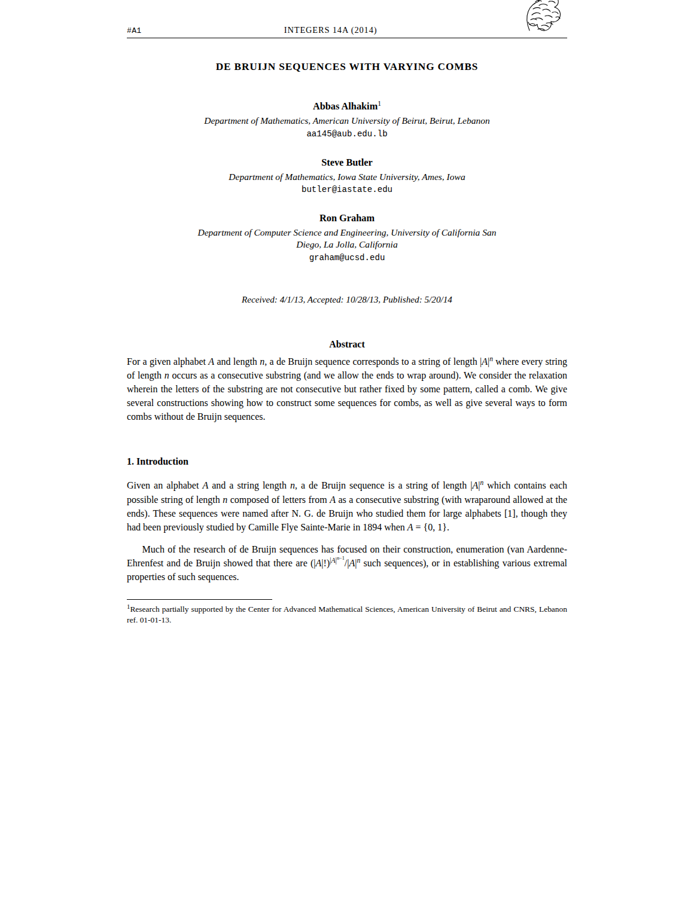#A1
INTEGERS 14A (2014)
De Bruijn Sequences with Varying Combs
Abbas Alhakim1
Department of Mathematics, American University of Beirut, Beirut, Lebanon
aa145@aub.edu.lb
Steve Butler
Department of Mathematics, Iowa State University, Ames, Iowa
butler@iastate.edu
Ron Graham
Department of Computer Science and Engineering, University of California San
Diego, La Jolla, California
graham@ucsd.edu
Received: 4/1/13, Accepted: 10/28/13, Published: 5/20/14
Abstract
For a given alphabet A and length n, a de Bruijn sequence corresponds to a string of length |A|n where every string of length n occurs as a consecutive substring (and we allow the ends to wrap around). We consider the relaxation wherein the letters of the substring are not consecutive but rather fixed by some pattern, called a comb. We give several constructions showing how to construct some sequences for combs, as well as give several ways to form combs without de Bruijn sequences.
1. Introduction
Given an alphabet A and a string length n, a de Bruijn sequence is a string of length |A|n which contains each possible string of length n composed of letters from A as a consecutive substring (with wraparound allowed at the ends). These sequences were named after N. G. de Bruijn who studied them for large alphabets [1], though they had been previously studied by Camille Flye Sainte-Marie in 1894 when A = {0, 1}.
Much of the research of de Bruijn sequences has focused on their construction, enumeration (van Aardenne-Ehrenfest and de Bruijn showed that there are (|A|!)|A|n−1/|A|n such sequences), or in establishing various extremal properties of such sequences.
1Research partially supported by the Center for Advanced Mathematical Sciences, American University of Beirut and CNRS, Lebanon ref. 01-01-13.